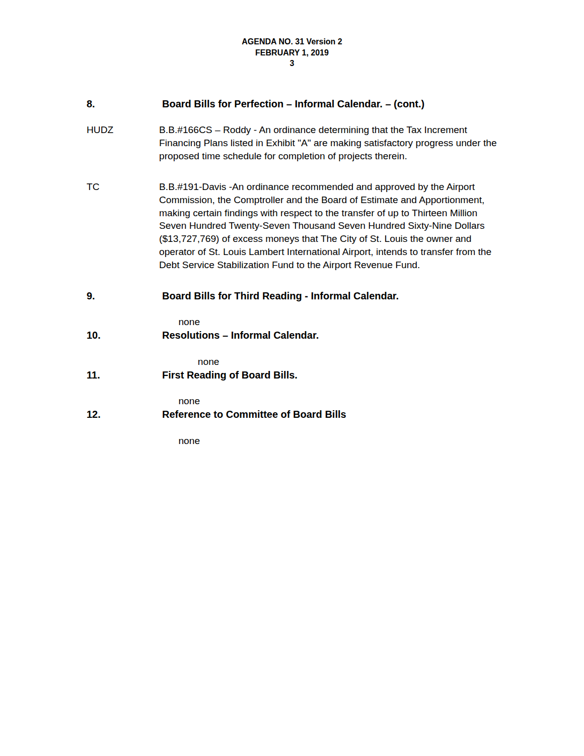AGENDA NO. 31 Version 2
FEBRUARY 1, 2019
3
8. Board Bills for Perfection – Informal Calendar. – (cont.)
HUDZ B.B.#166CS – Roddy - An ordinance determining that the Tax Increment Financing Plans listed in Exhibit "A" are making satisfactory progress under the proposed time schedule for completion of projects therein.
TC B.B.#191-Davis -An ordinance recommended and approved by the Airport Commission, the Comptroller and the Board of Estimate and Apportionment, making certain findings with respect to the transfer of up to Thirteen Million Seven Hundred Twenty-Seven Thousand Seven Hundred Sixty-Nine Dollars ($13,727,769) of excess moneys that The City of St. Louis the owner and operator of St. Louis Lambert International Airport, intends to transfer from the Debt Service Stabilization Fund to the Airport Revenue Fund.
9. Board Bills for Third Reading - Informal Calendar.
none
10. Resolutions – Informal Calendar.
none
11. First Reading of Board Bills.
none
12. Reference to Committee of Board Bills
none